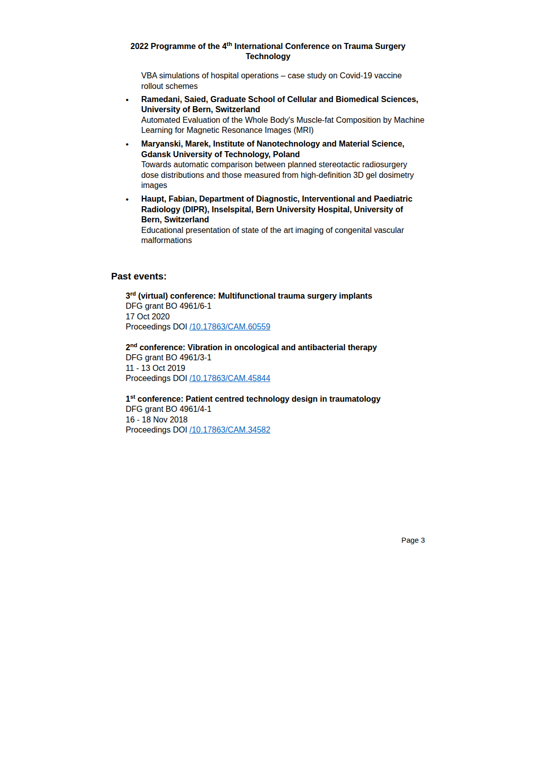2022 Programme of the 4th International Conference on Trauma Surgery Technology
VBA simulations of hospital operations – case study on Covid-19 vaccine rollout schemes
Ramedani, Saied, Graduate School of Cellular and Biomedical Sciences, University of Bern, Switzerland
Automated Evaluation of the Whole Body's Muscle-fat Composition by Machine Learning for Magnetic Resonance Images (MRI)
Maryanski, Marek, Institute of Nanotechnology and Material Science, Gdansk University of Technology, Poland
Towards automatic comparison between planned stereotactic radiosurgery dose distributions and those measured from high-definition 3D gel dosimetry images
Haupt, Fabian, Department of Diagnostic, Interventional and Paediatric Radiology (DIPR), Inselspital, Bern University Hospital, University of Bern, Switzerland
Educational presentation of state of the art imaging of congenital vascular malformations
Past events:
3rd (virtual) conference: Multifunctional trauma surgery implants
DFG grant BO 4961/6-1
17 Oct 2020
Proceedings DOI /10.17863/CAM.60559
2nd conference: Vibration in oncological and antibacterial therapy
DFG grant BO 4961/3-1
11 - 13 Oct 2019
Proceedings DOI /10.17863/CAM.45844
1st conference: Patient centred technology design in traumatology
DFG grant BO 4961/4-1
16 - 18 Nov 2018
Proceedings DOI /10.17863/CAM.34582
Page 3